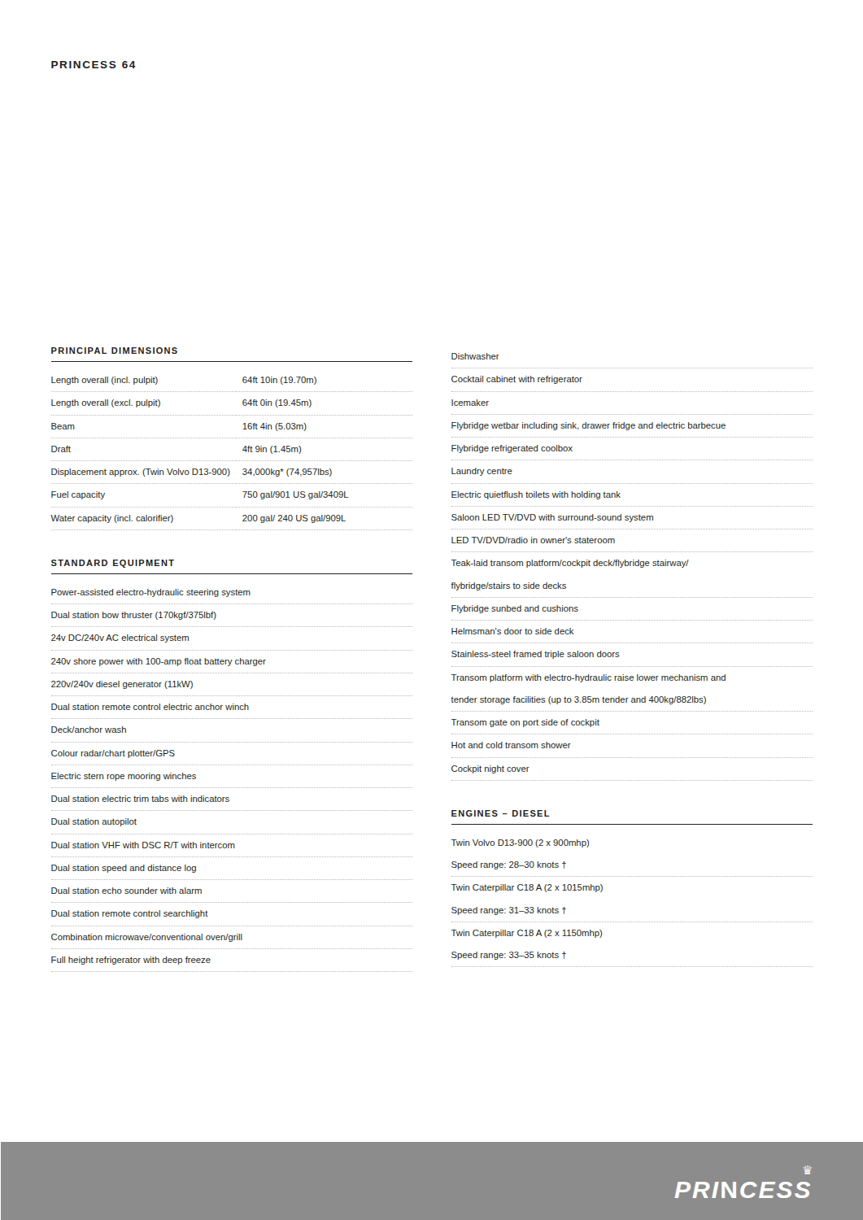PRINCESS 64
Principal Dimensions
| Length overall (incl. pulpit) | 64ft 10in (19.70m) |
| Length overall (excl. pulpit) | 64ft 0in (19.45m) |
| Beam | 16ft 4in (5.03m) |
| Draft | 4ft 9in (1.45m) |
| Displacement approx. (Twin Volvo D13-900) | 34,000kg* (74,957lbs) |
| Fuel capacity | 750 gal/901 US gal/3409L |
| Water capacity (incl. calorifier) | 200 gal/ 240 US gal/909L |
Standard Equipment
| Power-assisted electro-hydraulic steering system |
| Dual station bow thruster (170kgf/375lbf) |
| 24v DC/240v AC electrical system |
| 240v shore power with 100-amp float battery charger |
| 220v/240v diesel generator (11kW) |
| Dual station remote control electric anchor winch |
| Deck/anchor wash |
| Colour radar/chart plotter/GPS |
| Electric stern rope mooring winches |
| Dual station electric trim tabs with indicators |
| Dual station autopilot |
| Dual station VHF with DSC R/T with intercom |
| Dual station speed and distance log |
| Dual station echo sounder with alarm |
| Dual station remote control searchlight |
| Combination microwave/conventional oven/grill |
| Full height refrigerator with deep freeze |
| Dishwasher |
| Cocktail cabinet with refrigerator |
| Icemaker |
| Flybridge wetbar including sink, drawer fridge and electric barbecue |
| Flybridge refrigerated coolbox |
| Laundry centre |
| Electric quietflush toilets with holding tank |
| Saloon LED TV/DVD with surround-sound system |
| LED TV/DVD/radio in owner's stateroom |
| Teak-laid transom platform/cockpit deck/flybridge stairway/ |
| flybridge/stairs to side decks |
| Flybridge sunbed and cushions |
| Helmsman's door to side deck |
| Stainless-steel framed triple saloon doors |
| Transom platform with electro-hydraulic raise lower mechanism and |
| tender storage facilities (up to 3.85m tender and 400kg/882lbs) |
| Transom gate on port side of cockpit |
| Hot and cold transom shower |
| Cockpit night cover |
Engines – Diesel
| Twin Volvo D13-900 (2 x 900mhp) |
| Speed range: 28–30 knots † |
| Twin Caterpillar C18 A (2 x 1015mhp) |
| Speed range: 31–33 knots † |
| Twin Caterpillar C18 A (2 x 1150mhp) |
| Speed range: 33–35 knots † |
♛
PRINCESS